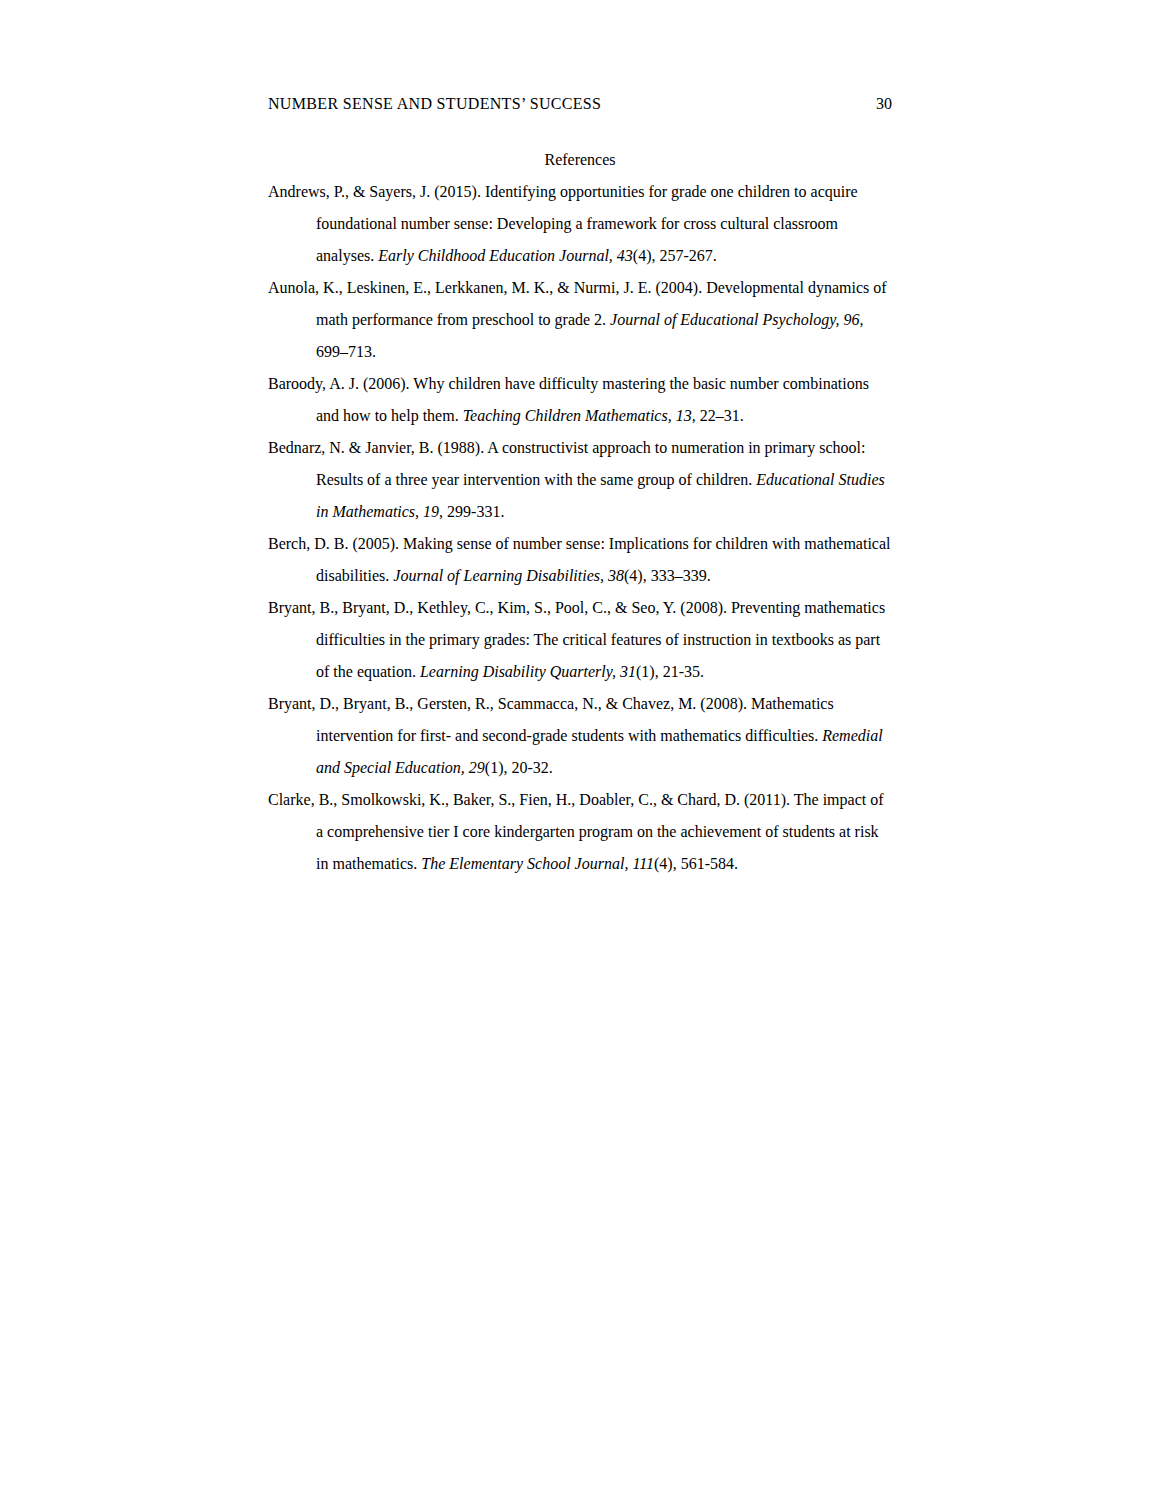Number Sense and Students’ Success 30
References
Andrews, P., & Sayers, J. (2015). Identifying opportunities for grade one children to acquire foundational number sense: Developing a framework for cross cultural classroom analyses. Early Childhood Education Journal, 43(4), 257-267.
Aunola, K., Leskinen, E., Lerkkanen, M. K., & Nurmi, J. E. (2004). Developmental dynamics of math performance from preschool to grade 2. Journal of Educational Psychology, 96, 699–713.
Baroody, A. J. (2006). Why children have difficulty mastering the basic number combinations and how to help them. Teaching Children Mathematics, 13, 22–31.
Bednarz, N. & Janvier, B. (1988). A constructivist approach to numeration in primary school: Results of a three year intervention with the same group of children. Educational Studies in Mathematics, 19, 299-331.
Berch, D. B. (2005). Making sense of number sense: Implications for children with mathematical disabilities. Journal of Learning Disabilities, 38(4), 333–339.
Bryant, B., Bryant, D., Kethley, C., Kim, S., Pool, C., & Seo, Y. (2008). Preventing mathematics difficulties in the primary grades: The critical features of instruction in textbooks as part of the equation. Learning Disability Quarterly, 31(1), 21-35.
Bryant, D., Bryant, B., Gersten, R., Scammacca, N., & Chavez, M. (2008). Mathematics intervention for first- and second-grade students with mathematics difficulties. Remedial and Special Education, 29(1), 20-32.
Clarke, B., Smolkowski, K., Baker, S., Fien, H., Doabler, C., & Chard, D. (2011). The impact of a comprehensive tier I core kindergarten program on the achievement of students at risk in mathematics. The Elementary School Journal, 111(4), 561-584.